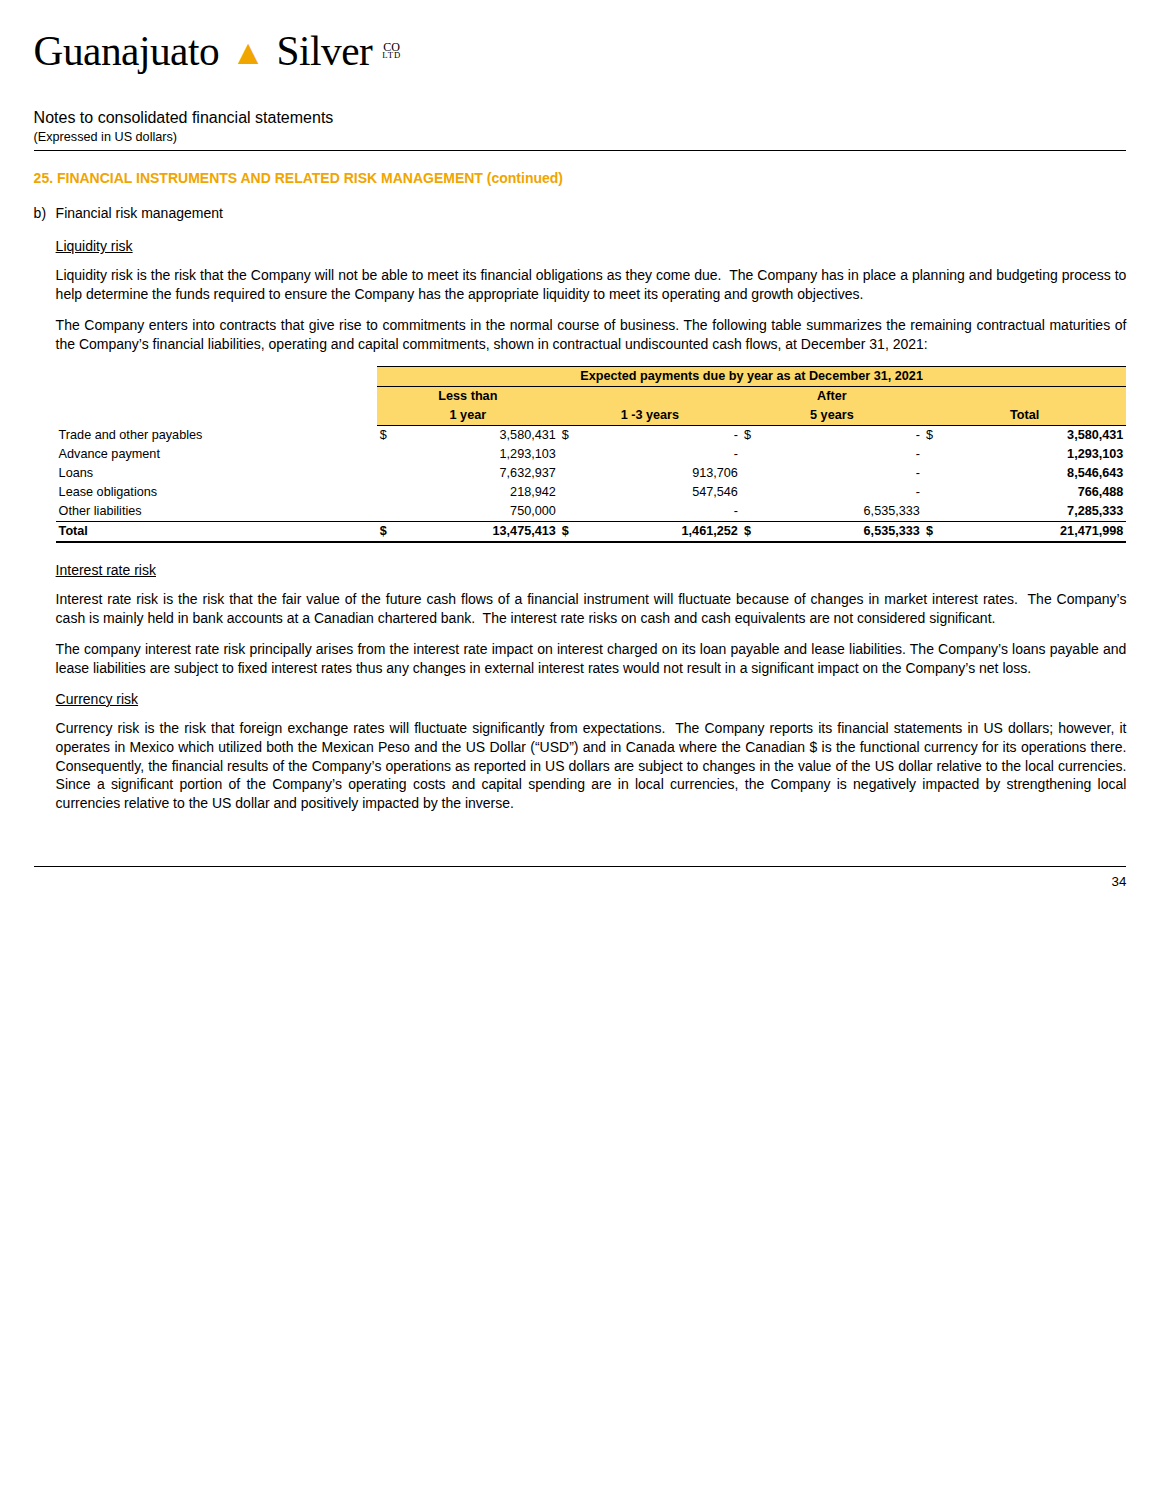Guanajuato ▲ Silver COLTD
Notes to consolidated financial statements
(Expressed in US dollars)
25. FINANCIAL INSTRUMENTS AND RELATED RISK MANAGEMENT (continued)
b) Financial risk management
Liquidity risk
Liquidity risk is the risk that the Company will not be able to meet its financial obligations as they come due. The Company has in place a planning and budgeting process to help determine the funds required to ensure the Company has the appropriate liquidity to meet its operating and growth objectives.
The Company enters into contracts that give rise to commitments in the normal course of business. The following table summarizes the remaining contractual maturities of the Company’s financial liabilities, operating and capital commitments, shown in contractual undiscounted cash flows, at December 31, 2021:
| | Expected payments due by year as at December 31, 2021 |
| | Less than | | After | |
| | 1 year | 1 -3 years | 5 years | Total |
| Trade and other payables | $ | 3,580,431 | $ | - | $ | - | $ | 3,580,431 |
| Advance payment | | 1,293,103 | | - | | - | | 1,293,103 |
| Loans | | 7,632,937 | | 913,706 | | - | | 8,546,643 |
| Lease obligations | | 218,942 | | 547,546 | | - | | 766,488 |
| Other liabilities | | 750,000 | | - | | 6,535,333 | | 7,285,333 |
| Total | $ | 13,475,413 | $ | 1,461,252 | $ | 6,535,333 | $ | 21,471,998 |
Interest rate risk
Interest rate risk is the risk that the fair value of the future cash flows of a financial instrument will fluctuate because of changes in market interest rates. The Company’s cash is mainly held in bank accounts at a Canadian chartered bank. The interest rate risks on cash and cash equivalents are not considered significant.
The company interest rate risk principally arises from the interest rate impact on interest charged on its loan payable and lease liabilities. The Company’s loans payable and lease liabilities are subject to fixed interest rates thus any changes in external interest rates would not result in a significant impact on the Company’s net loss.
Currency risk
Currency risk is the risk that foreign exchange rates will fluctuate significantly from expectations. The Company reports its financial statements in US dollars; however, it operates in Mexico which utilized both the Mexican Peso and the US Dollar (“USD”) and in Canada where the Canadian $ is the functional currency for its operations there. Consequently, the financial results of the Company’s operations as reported in US dollars are subject to changes in the value of the US dollar relative to the local currencies. Since a significant portion of the Company’s operating costs and capital spending are in local currencies, the Company is negatively impacted by strengthening local currencies relative to the US dollar and positively impacted by the inverse.
34